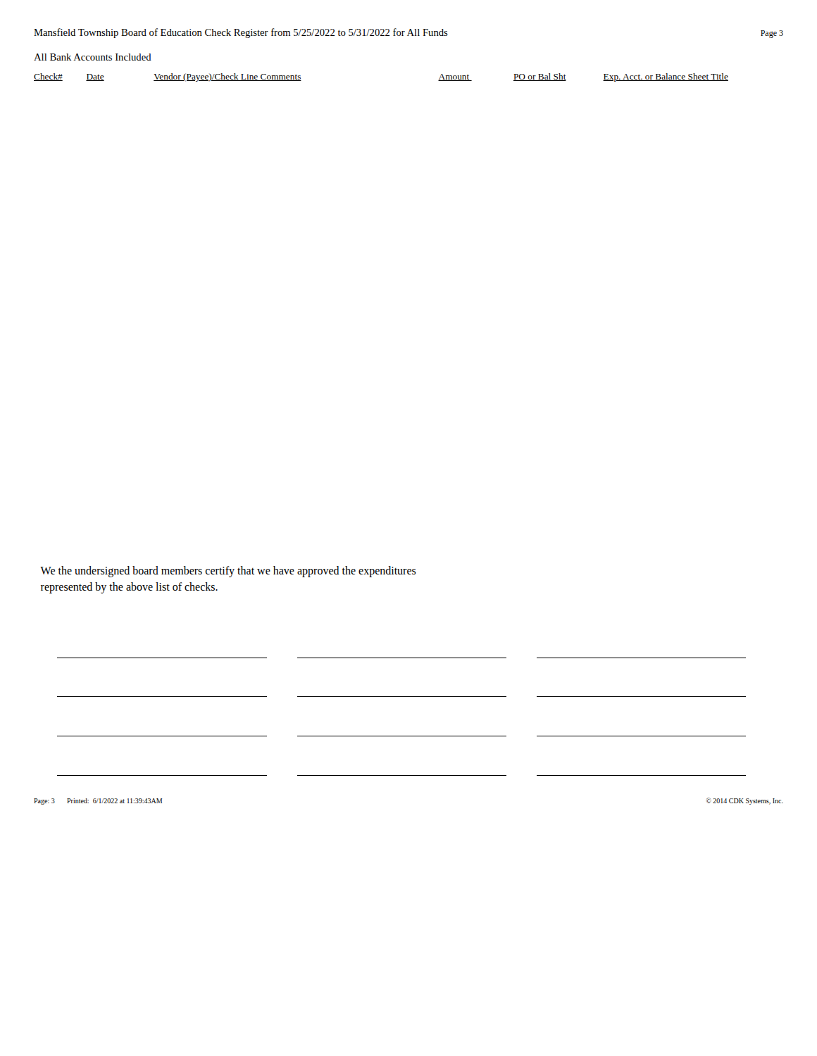Mansfield Township Board of Education Check Register from 5/25/2022 to 5/31/2022 for All Funds
Page 3
All Bank Accounts Included
| Check# | Date | Vendor (Payee)/Check Line Comments | Amount | PO or Bal Sht | Exp. Acct. or Balance Sheet Title |
We the undersigned board members certify that we have approved the expenditures
represented by the above list of checks.
Page: 3 Printed: 6/1/2022 at 11:39:43AM
© 2014 CDK Systems, Inc.